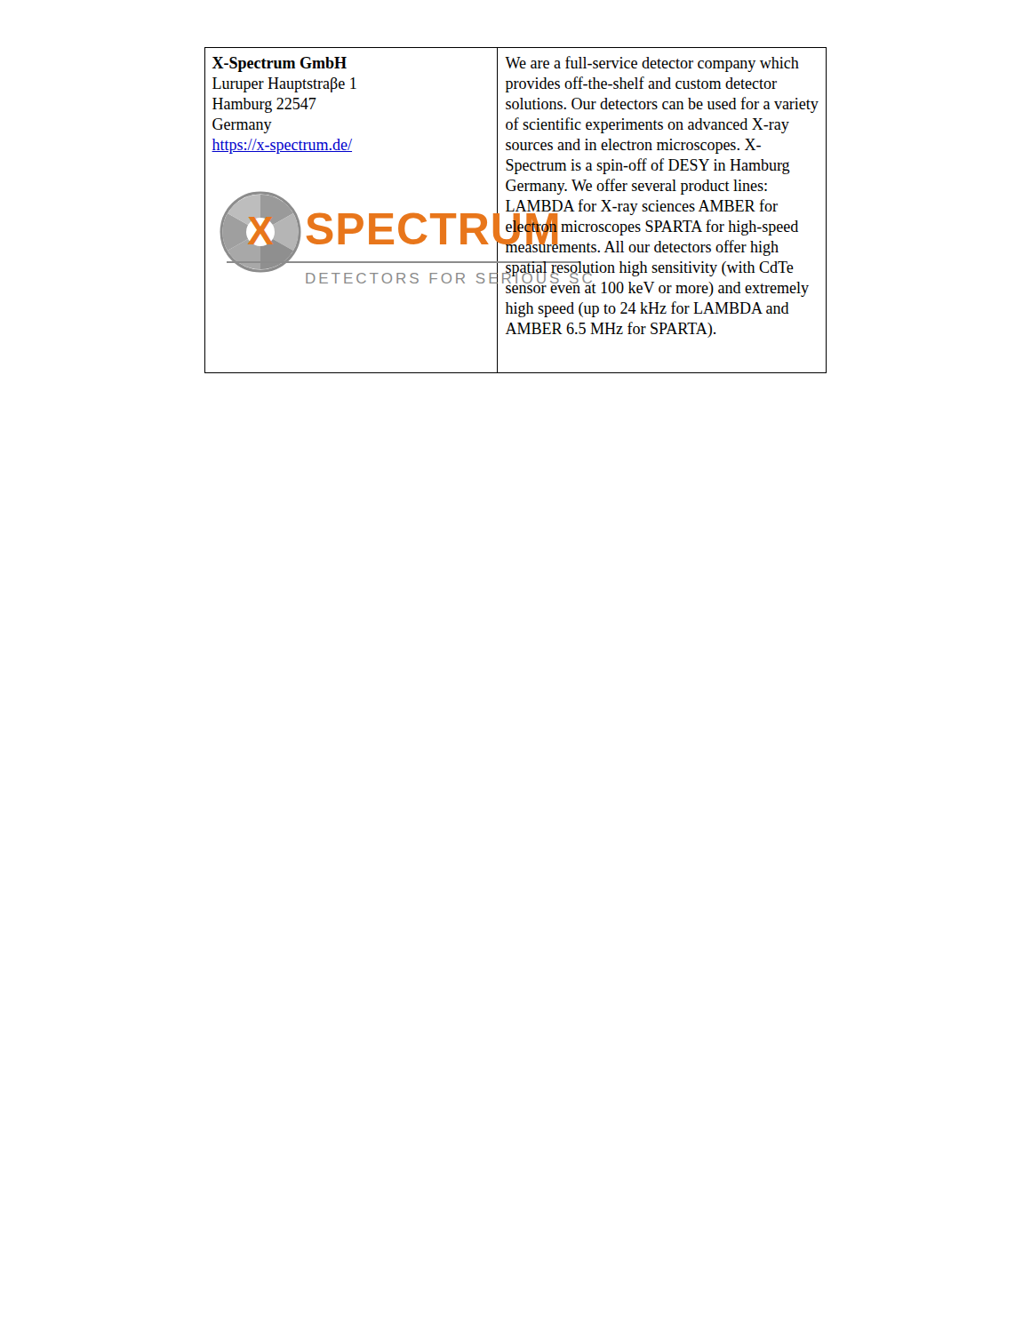| X-Spectrum GmbH Luruper Hauptstraβe 1 Hamburg 22547 Germany https://x-spectrum.de/ X SPECTRUM DETECTORS FOR SERIOUS SCIENCE | We are a full-service detector company which provides off-the-shelf and custom detector solutions. Our detectors can be used for a variety of scientific experiments on advanced X-ray sources and in electron microscopes. X-Spectrum is a spin-off of DESY in Hamburg Germany. We offer several product lines: LAMBDA for X-ray sciences AMBER for electron microscopes SPARTA for high-speed measurements. All our detectors offer high spatial resolution high sensitivity (with CdTe sensor even at 100 keV or more) and extremely high speed (up to 24 kHz for LAMBDA and AMBER 6.5 MHz for SPARTA). |